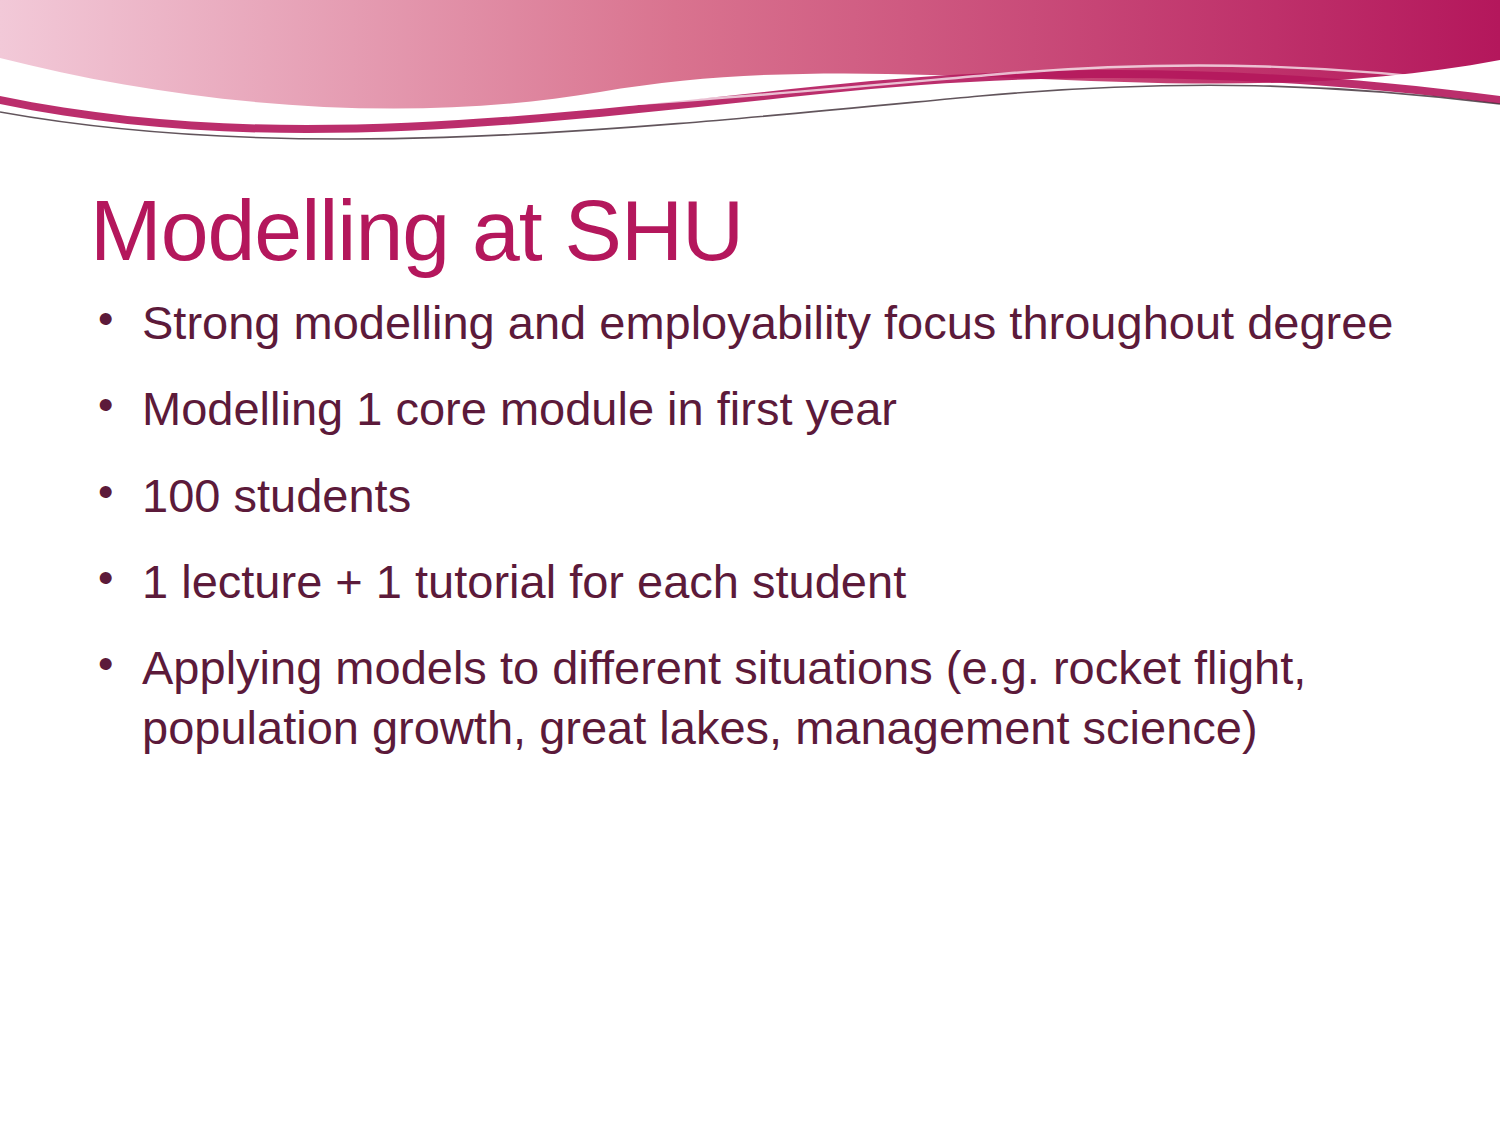Modelling at SHU
Strong modelling and employability focus throughout degree
Modelling 1 core module in first year
100 students
1 lecture + 1 tutorial for each student
Applying models to different situations (e.g. rocket flight, population growth, great lakes, management science)